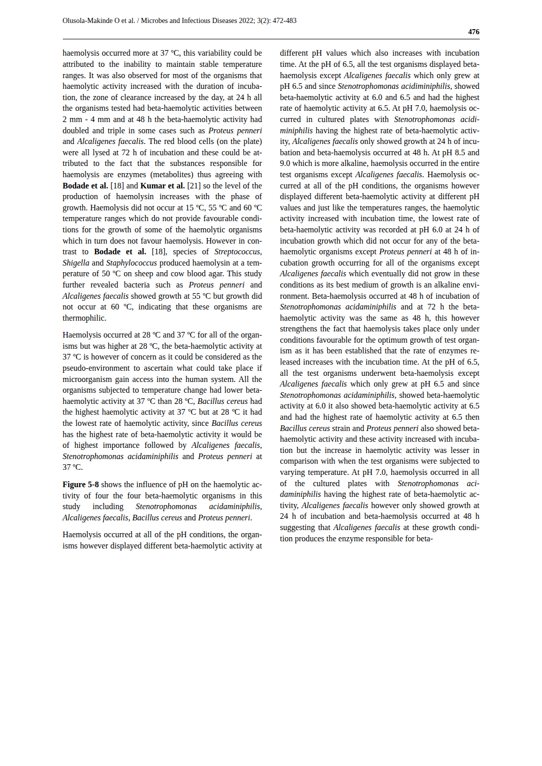Olusola-Makinde O et al. / Microbes and Infectious Diseases 2022; 3(2): 472-483
476
haemolysis occurred more at 37 ºC, this variability could be attributed to the inability to maintain stable temperature ranges. It was also observed for most of the organisms that haemolytic activity increased with the duration of incubation, the zone of clearance increased by the day, at 24 h all the organisms tested had beta-haemolytic activities between 2 mm - 4 mm and at 48 h the beta-haemolytic activity had doubled and triple in some cases such as Proteus penneri and Alcaligenes faecalis. The red blood cells (on the plate) were all lysed at 72 h of incubation and these could be attributed to the fact that the substances responsible for haemolysis are enzymes (metabolites) thus agreeing with Bodade et al. [18] and Kumar et al. [21] so the level of the production of haemolysin increases with the phase of growth. Haemolysis did not occur at 15 ºC, 55 ºC and 60 ºC temperature ranges which do not provide favourable conditions for the growth of some of the haemolytic organisms which in turn does not favour haemolysis. However in contrast to Bodade et al. [18], species of Streptococcus, Shigella and Staphylococcus produced haemolysin at a temperature of 50 ºC on sheep and cow blood agar. This study further revealed bacteria such as Proteus penneri and Alcaligenes faecalis showed growth at 55 ºC but growth did not occur at 60 ºC, indicating that these organisms are thermophilic.
Haemolysis occurred at 28 ºC and 37 ºC for all of the organisms but was higher at 28 ºC, the beta-haemolytic activity at 37 ºC is however of concern as it could be considered as the pseudo-environment to ascertain what could take place if microorganism gain access into the human system. All the organisms subjected to temperature change had lower beta-haemolytic activity at 37 ºC than 28 ºC, Bacillus cereus had the highest haemolytic activity at 37 ºC but at 28 ºC it had the lowest rate of haemolytic activity, since Bacillus cereus has the highest rate of beta-haemolytic activity it would be of highest importance followed by Alcaligenes faecalis, Stenotrophomonas acidaminiphilis and Proteus penneri at 37 ºC.
Figure 5-8 shows the influence of pH on the haemolytic activity of four the four beta-haemolytic organisms in this study including Stenotrophomonas acidaminiphilis, Alcaligenes faecalis, Bacillus cereus and Proteus penneri.
Haemolysis occurred at all of the pH conditions, the organisms however displayed different beta-haemolytic activity at different pH values which also increases with incubation time. At the pH of 6.5, all the test organisms displayed beta-haemolysis except Alcaligenes faecalis which only grew at pH 6.5 and since Stenotrophomonas acidiminiphilis, showed beta-haemolytic activity at 6.0 and 6.5 and had the highest rate of haemolytic activity at 6.5. At pH 7.0, haemolysis occurred in cultured plates with Stenotrophomonas acidiminiphilis having the highest rate of beta-haemolytic activity, Alcaligenes faecalis only showed growth at 24 h of incubation and beta-haemolysis occurred at 48 h. At pH 8.5 and 9.0 which is more alkaline, haemolysis occurred in the entire test organisms except Alcaligenes faecalis. Haemolysis occurred at all of the pH conditions, the organisms however displayed different beta-haemolytic activity at different pH values and just like the temperatures ranges, the haemolytic activity increased with incubation time, the lowest rate of beta-haemolytic activity was recorded at pH 6.0 at 24 h of incubation growth which did not occur for any of the beta- haemolytic organisms except Proteus penneri at 48 h of incubation growth occurring for all of the organisms except Alcaligenes faecalis which eventually did not grow in these conditions as its best medium of growth is an alkaline environment. Beta-haemolysis occurred at 48 h of incubation of Stenotrophomonas acidaminiphilis and at 72 h the beta-haemolytic activity was the same as 48 h, this however strengthens the fact that haemolysis takes place only under conditions favourable for the optimum growth of test organism as it has been established that the rate of enzymes released increases with the incubation time. At the pH of 6.5, all the test organisms underwent beta-haemolysis except Alcaligenes faecalis which only grew at pH 6.5 and since Stenotrophomonas acidaminiphilis, showed beta-haemolytic activity at 6.0 it also showed beta-haemolytic activity at 6.5 and had the highest rate of haemolytic activity at 6.5 then Bacillus cereus strain and Proteus penneri also showed beta-haemolytic activity and these activity increased with incubation but the increase in haemolytic activity was lesser in comparison with when the test organisms were subjected to varying temperature. At pH 7.0, haemolysis occurred in all of the cultured plates with Stenotrophomonas acidaminiphilis having the highest rate of beta-haemolytic activity, Alcaligenes faecalis however only showed growth at 24 h of incubation and beta-haemolysis occurred at 48 h suggesting that Alcaligenes faecalis at these growth condition produces the enzyme responsible for beta-